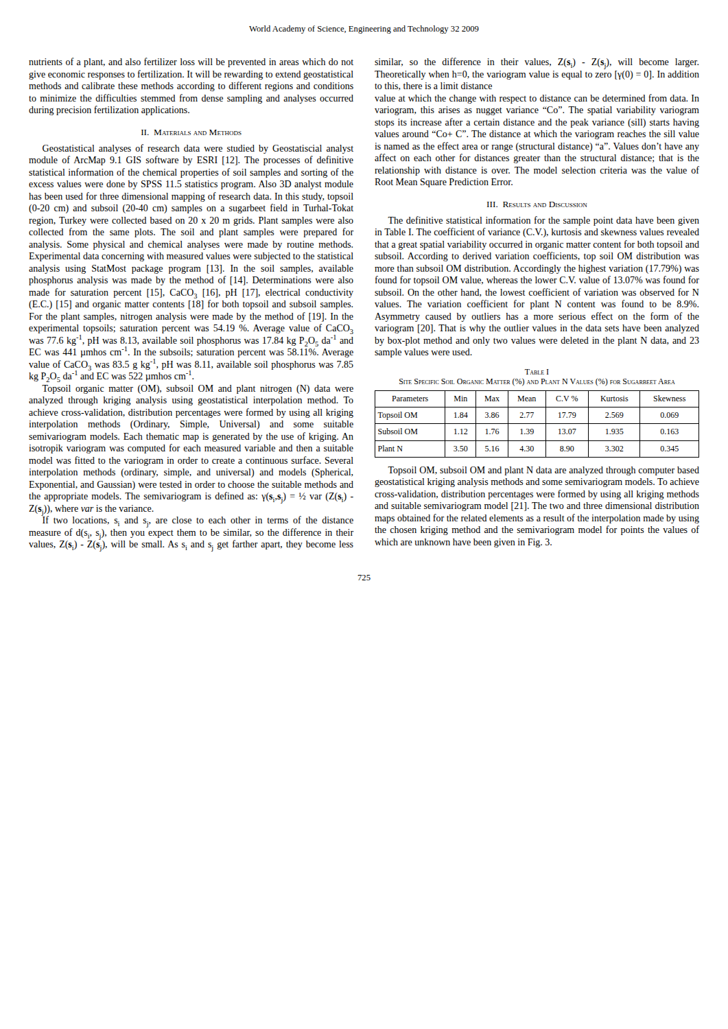World Academy of Science, Engineering and Technology 32 2009
nutrients of a plant, and also fertilizer loss will be prevented in areas which do not give economic responses to fertilization. It will be rewarding to extend geostatistical methods and calibrate these methods according to different regions and conditions to minimize the difficulties stemmed from dense sampling and analyses occurred during precision fertilization applications.
II. Materials and Methods
Geostatistical analyses of research data were studied by Geostatiscial analyst module of ArcMap 9.1 GIS software by ESRI [12]. The processes of definitive statistical information of the chemical properties of soil samples and sorting of the excess values were done by SPSS 11.5 statistics program. Also 3D analyst module has been used for three dimensional mapping of research data. In this study, topsoil (0-20 cm) and subsoil (20-40 cm) samples on a sugarbeet field in Turhal-Tokat region, Turkey were collected based on 20 x 20 m grids. Plant samples were also collected from the same plots. The soil and plant samples were prepared for analysis. Some physical and chemical analyses were made by routine methods. Experimental data concerning with measured values were subjected to the statistical analysis using StatMost package program [13]. In the soil samples, available phosphorus analysis was made by the method of [14]. Determinations were also made for saturation percent [15], CaCO3 [16], pH [17], electrical conductivity (E.C.) [15] and organic matter contents [18] for both topsoil and subsoil samples. For the plant samples, nitrogen analysis were made by the method of [19]. In the experimental topsoils; saturation percent was 54.19 %. Average value of CaCO3 was 77.6 kg-1, pH was 8.13, available soil phosphorus was 17.84 kg P2O5 da-1 and EC was 441 µmhos cm-1. In the subsoils; saturation percent was 58.11%. Average value of CaCO3 was 83.5 g kg-1, pH was 8.11, available soil phosphorus was 7.85 kg P2O5 da-1 and EC was 522 µmhos cm-1.
Topsoil organic matter (OM), subsoil OM and plant nitrogen (N) data were analyzed through kriging analysis using geostatistical interpolation method. To achieve cross-validation, distribution percentages were formed by using all kriging interpolation methods (Ordinary, Simple, Universal) and some suitable semivariogram models. Each thematic map is generated by the use of kriging. An isotropik variogram was computed for each measured variable and then a suitable model was fitted to the variogram in order to create a continuous surface. Several interpolation methods (ordinary, simple, and universal) and models (Spherical, Exponential, and Gaussian) were tested in order to choose the suitable methods and the appropriate models. The semivariogram is defined as: γ(si,sj) = ½ var (Z(si) - Z(sj)), where var is the variance.
If two locations, si and sj, are close to each other in terms of the distance measure of d(si, sj), then you expect them to be similar, so the difference in their values, Z(si) - Z(sj), will be small. As si and sj get farther apart, they become less similar, so the difference in their values, Z(si) - Z(sj), will become larger. Theoretically when h=0, the variogram value is equal to zero [γ(0) = 0]. In addition to this, there is a limit distance
value at which the change with respect to distance can be determined from data. In variogram, this arises as nugget variance “Co”. The spatial variability variogram stops its increase after a certain distance and the peak variance (sill) starts having values around “Co+ C”. The distance at which the variogram reaches the sill value is named as the effect area or range (structural distance) “a”. Values don’t have any affect on each other for distances greater than the structural distance; that is the relationship with distance is over. The model selection criteria was the value of Root Mean Square Prediction Error.
III. Results and Discussion
The definitive statistical information for the sample point data have been given in Table I. The coefficient of variance (C.V.), kurtosis and skewness values revealed that a great spatial variability occurred in organic matter content for both topsoil and subsoil. According to derived variation coefficients, top soil OM distribution was more than subsoil OM distribution. Accordingly the highest variation (17.79%) was found for topsoil OM value, whereas the lower C.V. value of 13.07% was found for subsoil. On the other hand, the lowest coefficient of variation was observed for N values. The variation coefficient for plant N content was found to be 8.9%. Asymmetry caused by outliers has a more serious effect on the form of the variogram [20]. That is why the outlier values in the data sets have been analyzed by box-plot method and only two values were deleted in the plant N data, and 23 sample values were used.
Table I Site Specific Soil Organic Matter (%) and Plant N Values (%) for Sugarbeet Area
| Parameters | Min | Max | Mean | C.V % | Kurtosis | Skewness |
| --- | --- | --- | --- | --- | --- | --- |
| Topsoil OM | 1.84 | 3.86 | 2.77 | 17.79 | 2.569 | 0.069 |
| Subsoil OM | 1.12 | 1.76 | 1.39 | 13.07 | 1.935 | 0.163 |
| Plant N | 3.50 | 5.16 | 4.30 | 8.90 | 3.302 | 0.345 |
Topsoil OM, subsoil OM and plant N data are analyzed through computer based geostatistical kriging analysis methods and some semivariogram models. To achieve cross-validation, distribution percentages were formed by using all kriging methods and suitable semivariogram model [21]. The two and three dimensional distribution maps obtained for the related elements as a result of the interpolation made by using the chosen kriging method and the semivariogram model for points the values of which are unknown have been given in Fig. 3.
725